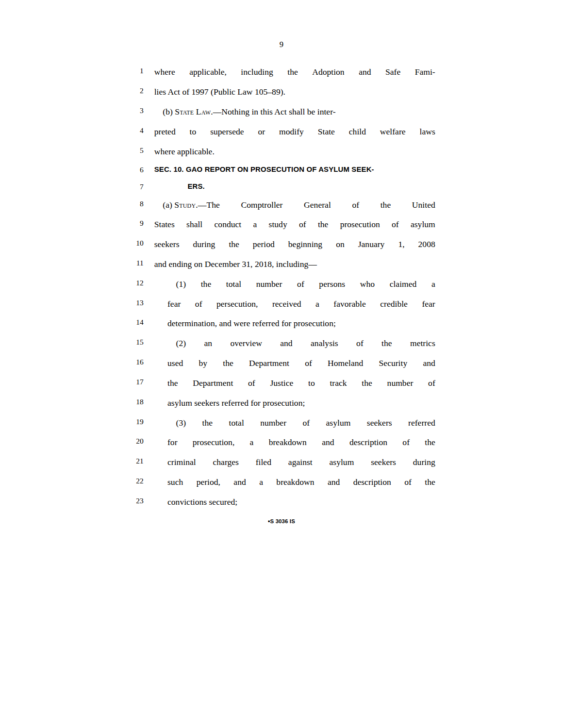9
where applicable, including the Adoption and Safe Fami-
lies Act of 1997 (Public Law 105–89).
(b) State Law.—Nothing in this Act shall be inter-
preted to supersede or modify State child welfare laws
where applicable.
SEC. 10. GAO REPORT ON PROSECUTION OF ASYLUM SEEK-
ERS.
(a) Study.—The Comptroller General of the United
States shall conduct astudy of the prosecution of asylum
seekers during the period beginning on January 1, 2008
and ending on December 31, 2018, including—
(1) the total number of persons who claimed a
fear of persecution, received afavorable credible fear
determination, and were referred for prosecution;
(2) an overview and analysis of the metrics
used by the Department of Homeland Security and
the Department of Justice to track the number of
asylum seekers referred for prosecution;
(3) the total number of asylum seekers referred
for prosecution, abreakdown and description of the
criminal charges filed against asylum seekers during
such period, and abreakdown and description of the
convictions secured;
•S 3036 IS